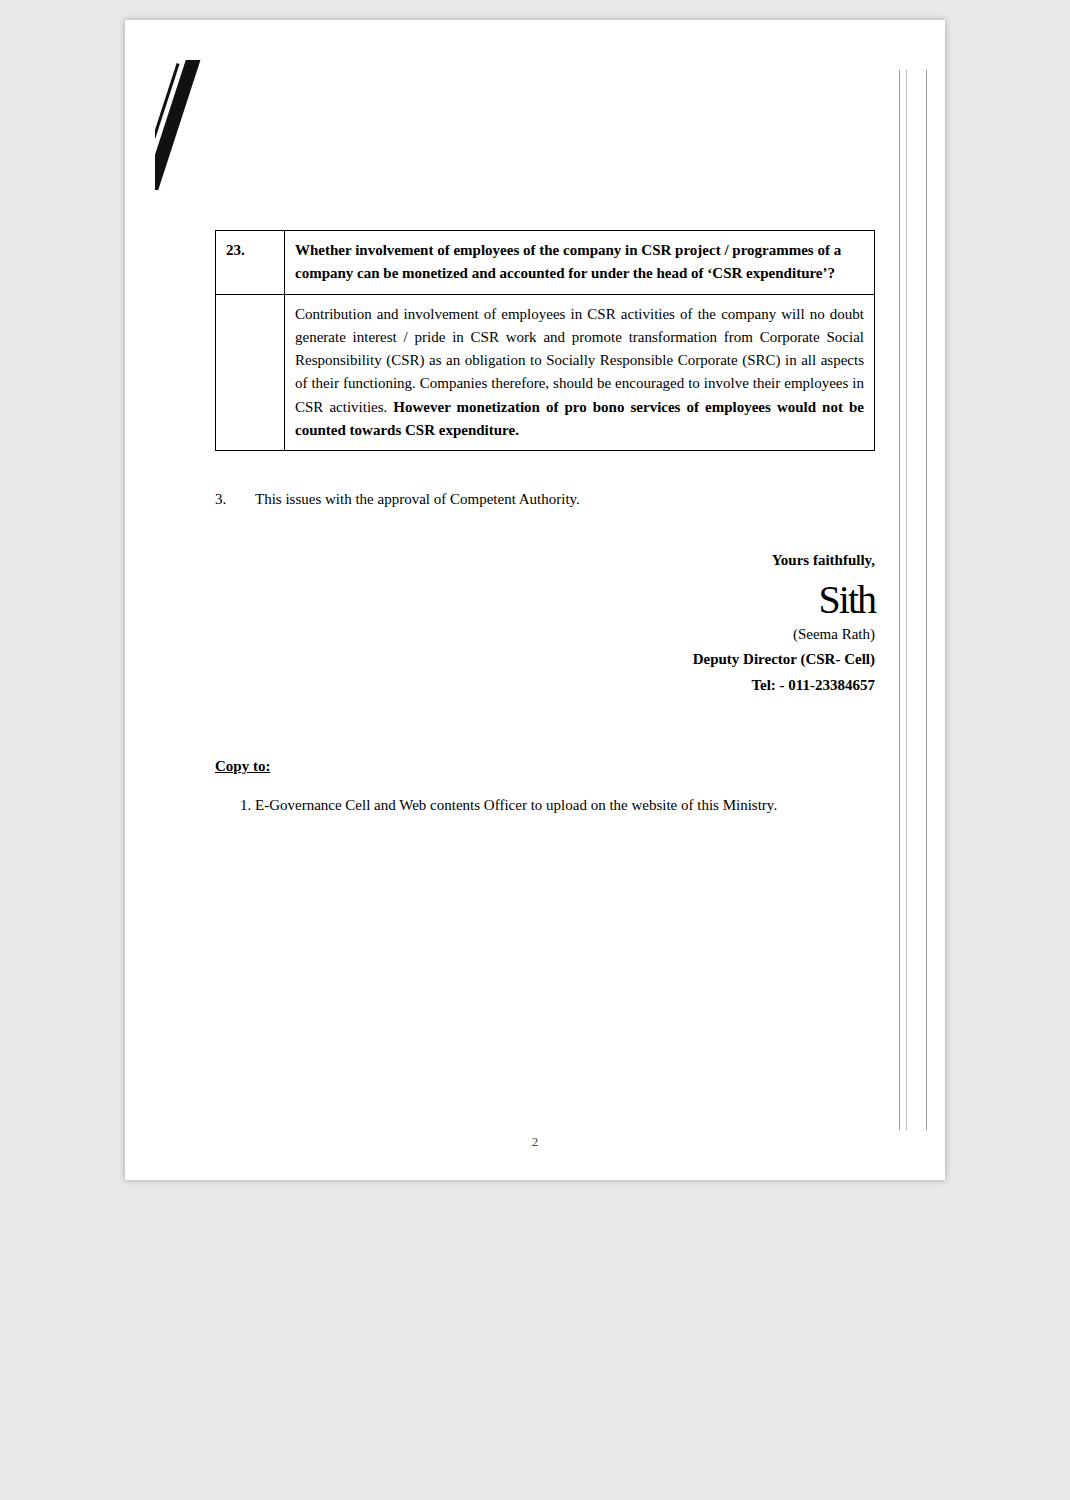| 23. | Whether involvement of employees of the company in CSR project / programmes of a company can be monetized and accounted for under the head of ‘CSR expenditure’? |
| | Contribution and involvement of employees in CSR activities of the company will no doubt generate interest / pride in CSR work and promote transformation from Corporate Social Responsibility (CSR) as an obligation to Socially Responsible Corporate (SRC) in all aspects of their functioning. Companies therefore, should be encouraged to involve their employees in CSR activities. However monetization of pro bono services of employees would not be counted towards CSR expenditure. |
3. This issues with the approval of Competent Authority.
Yours faithfully,
Sith
(Seema Rath)
Deputy Director (CSR- Cell)
Tel: - 011-23384657
Copy to:
E-Governance Cell and Web contents Officer to upload on the website of this Ministry.
2